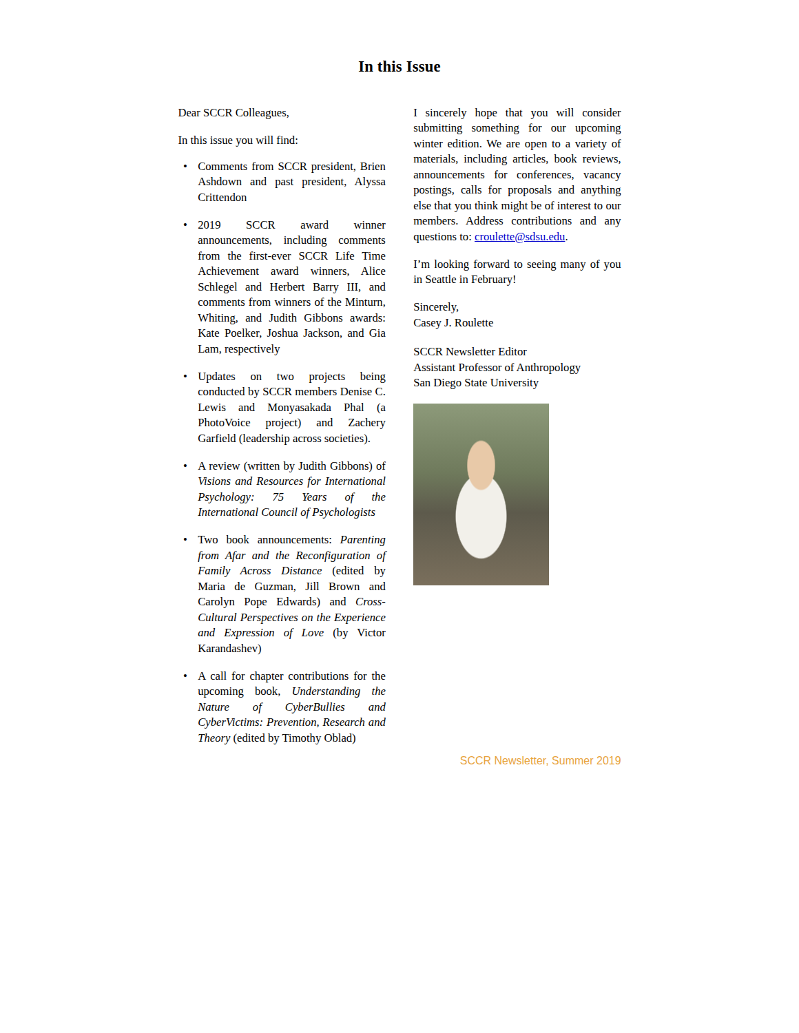In this Issue
Dear SCCR Colleagues,
In this issue you will find:
Comments from SCCR president, Brien Ashdown and past president, Alyssa Crittendon
2019 SCCR award winner announcements, including comments from the first-ever SCCR Life Time Achievement award winners, Alice Schlegel and Herbert Barry III, and comments from winners of the Minturn, Whiting, and Judith Gibbons awards: Kate Poelker, Joshua Jackson, and Gia Lam, respectively
Updates on two projects being conducted by SCCR members Denise C. Lewis and Monyasakada Phal (a PhotoVoice project) and Zachery Garfield (leadership across societies).
A review (written by Judith Gibbons) of Visions and Resources for International Psychology: 75 Years of the International Council of Psychologists
Two book announcements: Parenting from Afar and the Reconfiguration of Family Across Distance (edited by Maria de Guzman, Jill Brown and Carolyn Pope Edwards) and Cross-Cultural Perspectives on the Experience and Expression of Love (by Victor Karandashev)
A call for chapter contributions for the upcoming book, Understanding the Nature of CyberBullies and CyberVictims: Prevention, Research and Theory (edited by Timothy Oblad)
I sincerely hope that you will consider submitting something for our upcoming winter edition. We are open to a variety of materials, including articles, book reviews, announcements for conferences, vacancy postings, calls for proposals and anything else that you think might be of interest to our members. Address contributions and any questions to: croulette@sdsu.edu.
I’m looking forward to seeing many of you in Seattle in February!
Sincerely, Casey J. Roulette
SCCR Newsletter Editor Assistant Professor of Anthropology San Diego State University
SCCR Newsletter, Summer 2019